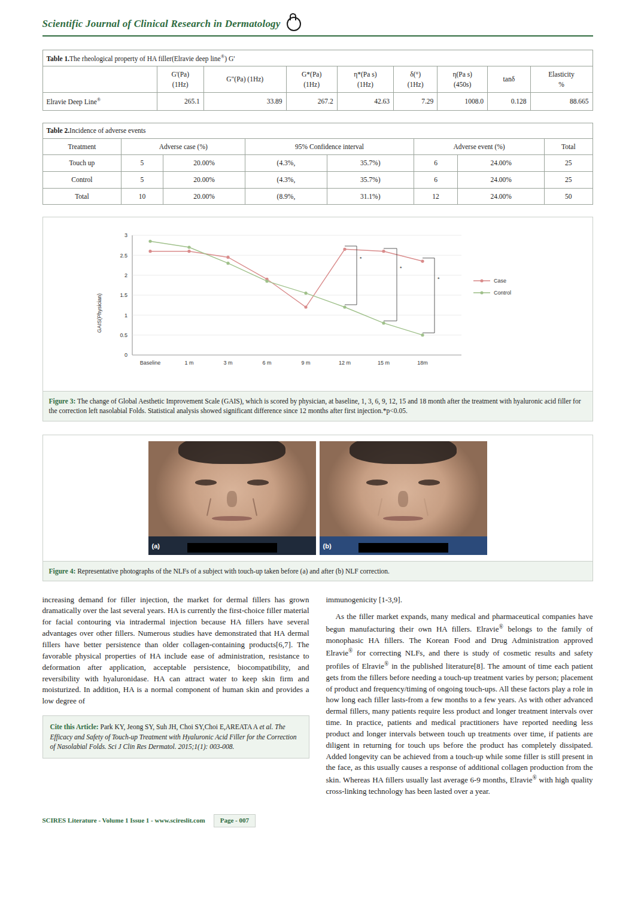Scientific Journal of Clinical Research in Dermatology
Table 1. The rheological property of HA filler(Elravie deep line ® ) G'
| | G'(Pa) (1Hz) | G"(Pa) (1Hz) | G*(Pa) (1Hz) | η*(Pa s) (1Hz) | δ(°) (1Hz) | η(Pa s) (450s) | tanδ | Elasticity % |
| --- | --- | --- | --- | --- | --- | --- | --- | --- |
| Elravie Deep Line ® | 265.1 | 33.89 | 267.2 | 42.63 | 7.29 | 1008.0 | 0.128 | 88.665 |
Table 2. Incidence of adverse events
| Treatment | Adverse case (%) | 95% Confidence interval | Adverse event (%) | Total |
| --- | --- | --- | --- | --- |
| Touch up | 5 | 20.00% | (4.3%, | 35.7%) | 6 | 24.00% | 25 |
| Control | 5 | 20.00% | (4.3%, | 35.7%) | 6 | 24.00% | 25 |
| Total | 10 | 20.00% | (8.9%, | 31.1%) | 12 | 24.00% | 50 |
GAIS(Physician) 0 0.5 1 1.5 2 2.5 3 Baseline 1 m 3 m 6 m 9 m 12 m 15 m 18m * * * Case Control
Figure 3: The change of Global Aesthetic Improvement Scale (GAIS), which is scored by physician, at baseline, 1, 3, 6, 9, 12, 15 and 18 month after the treatment with hyaluronic acid filler for the correction left nasolabial Folds. Statistical analysis showed significant difference since 12 months after first injection.*p<0.05.
(a)
(b)
Figure 4: Representative photographs of the NLFs of a subject with touch-up taken before (a) and after (b) NLF correction.
increasing demand for filler injection, the market for dermal fillers has grown dramatically over the last several years. HA is currently the first-choice filler material for facial contouring via intradermal injection because HA fillers have several advantages over other fillers. Numerous studies have demonstrated that HA dermal fillers have better persistence than older collagen-containing products[6,7]. The favorable physical properties of HA include ease of administration, resistance to deformation after application, acceptable persistence, biocompatibility, and reversibility with hyaluronidase. HA can attract water to keep skin firm and moisturized. In addition, HA is a normal component of human skin and provides a low degree of
Cite this Article: Park KY, Jeong SY, Suh JH, Choi SY,Choi E,AREATA A et al. The Efficacy and Safety of Touch-up Treatment with Hyaluronic Acid Filler for the Correction of Nasolabial Folds. Sci J Clin Res Dermatol. 2015;1(1): 003-008.
immunogenicity [1-3,9].
As the filler market expands, many medical and pharmaceutical companies have begun manufacturing their own HA fillers. Elravie® belongs to the family of monophasic HA fillers. The Korean Food and Drug Administration approved Elravie® for correcting NLFs, and there is study of cosmetic results and safety profiles of Elravie® in the published literature[8]. The amount of time each patient gets from the fillers before needing a touch-up treatment varies by person; placement of product and frequency/timing of ongoing touch-ups. All these factors play a role in how long each filler lasts-from a few months to a few years. As with other advanced dermal fillers, many patients require less product and longer treatment intervals over time. In practice, patients and medical practitioners have reported needing less product and longer intervals between touch up treatments over time, if patients are diligent in returning for touch ups before the product has completely dissipated. Added longevity can be achieved from a touch-up while some filler is still present in the face, as this usually causes a response of additional collagen production from the skin. Whereas HA fillers usually last average 6-9 months, Elravie® with high quality cross-linking technology has been lasted over a year.
SCIRES Literature - Volume 1 Issue 1 - www.scireslit.com
Page - 007